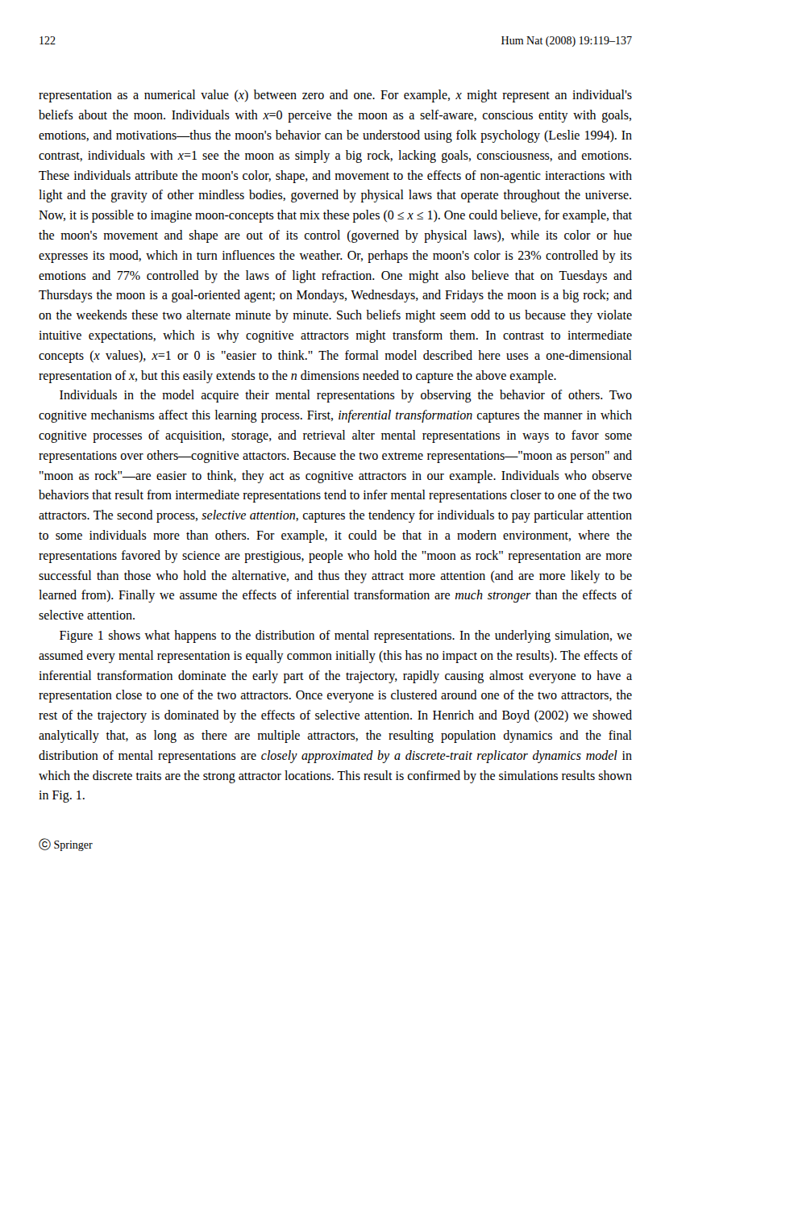122 Hum Nat (2008) 19:119–137
representation as a numerical value (x) between zero and one. For example, x might represent an individual's beliefs about the moon. Individuals with x=0 perceive the moon as a self-aware, conscious entity with goals, emotions, and motivations—thus the moon's behavior can be understood using folk psychology (Leslie 1994). In contrast, individuals with x=1 see the moon as simply a big rock, lacking goals, consciousness, and emotions. These individuals attribute the moon's color, shape, and movement to the effects of non-agentic interactions with light and the gravity of other mindless bodies, governed by physical laws that operate throughout the universe. Now, it is possible to imagine moon-concepts that mix these poles (0 ≤ x ≤ 1). One could believe, for example, that the moon's movement and shape are out of its control (governed by physical laws), while its color or hue expresses its mood, which in turn influences the weather. Or, perhaps the moon's color is 23% controlled by its emotions and 77% controlled by the laws of light refraction. One might also believe that on Tuesdays and Thursdays the moon is a goal-oriented agent; on Mondays, Wednesdays, and Fridays the moon is a big rock; and on the weekends these two alternate minute by minute. Such beliefs might seem odd to us because they violate intuitive expectations, which is why cognitive attractors might transform them. In contrast to intermediate concepts (x values), x=1 or 0 is "easier to think." The formal model described here uses a one-dimensional representation of x, but this easily extends to the n dimensions needed to capture the above example.
Individuals in the model acquire their mental representations by observing the behavior of others. Two cognitive mechanisms affect this learning process. First, inferential transformation captures the manner in which cognitive processes of acquisition, storage, and retrieval alter mental representations in ways to favor some representations over others—cognitive attactors. Because the two extreme representations—"moon as person" and "moon as rock"—are easier to think, they act as cognitive attractors in our example. Individuals who observe behaviors that result from intermediate representations tend to infer mental representations closer to one of the two attractors. The second process, selective attention, captures the tendency for individuals to pay particular attention to some individuals more than others. For example, it could be that in a modern environment, where the representations favored by science are prestigious, people who hold the "moon as rock" representation are more successful than those who hold the alternative, and thus they attract more attention (and are more likely to be learned from). Finally we assume the effects of inferential transformation are much stronger than the effects of selective attention.
Figure 1 shows what happens to the distribution of mental representations. In the underlying simulation, we assumed every mental representation is equally common initially (this has no impact on the results). The effects of inferential transformation dominate the early part of the trajectory, rapidly causing almost everyone to have a representation close to one of the two attractors. Once everyone is clustered around one of the two attractors, the rest of the trajectory is dominated by the effects of selective attention. In Henrich and Boyd (2002) we showed analytically that, as long as there are multiple attractors, the resulting population dynamics and the final distribution of mental representations are closely approximated by a discrete-trait replicator dynamics model in which the discrete traits are the strong attractor locations. This result is confirmed by the simulations results shown in Fig. 1.
ⓒ Springer